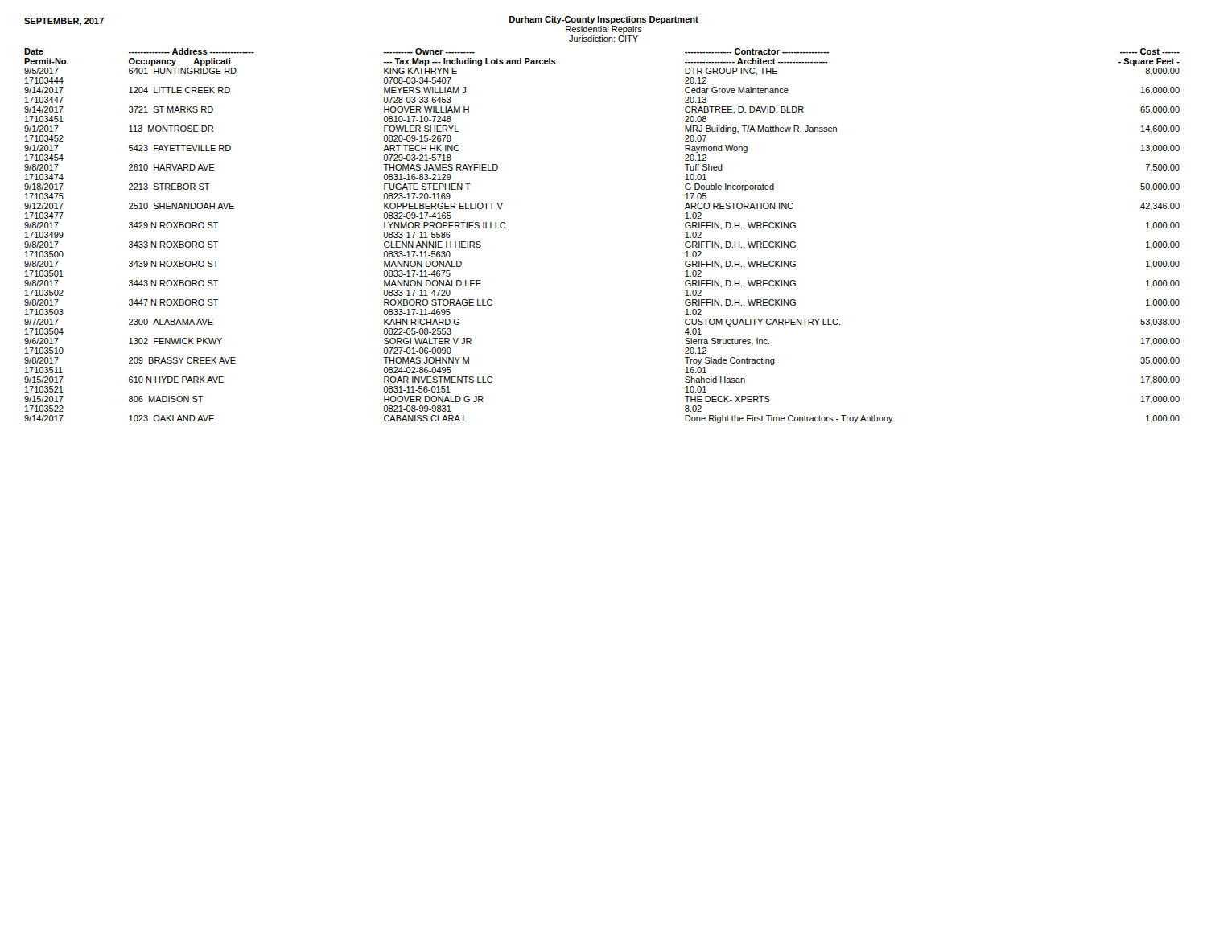SEPTEMBER, 2017
Durham City-County Inspections Department
Residential Repairs
Jurisdiction: CITY
| Date | -------------- Address --------------- | ---------- Owner ---------- | ---------------- Contractor ---------------- | ------ Cost ------ |
| --- | --- | --- | --- | --- |
| Permit-No. | Occupancy Applicati | --- Tax Map --- Including Lots and Parcels | ----------------- Architect ----------------- | - Square Feet - |
| 9/5/2017 | 6401 HUNTINGRIDGE RD | KING KATHRYN E | DTR GROUP INC, THE | 8,000.00 |
| 17103444 | | 0708-03-34-5407 | 20.12 | |
| 9/14/2017 | 1204 LITTLE CREEK RD | MEYERS WILLIAM J | Cedar Grove Maintenance | 16,000.00 |
| 17103447 | | 0728-03-33-6453 | 20.13 | |
| 9/14/2017 | 3721 ST MARKS RD | HOOVER WILLIAM H | CRABTREE, D. DAVID, BLDR | 65,000.00 |
| 17103451 | | 0810-17-10-7248 | 20.08 | |
| 9/1/2017 | 113 MONTROSE DR | FOWLER SHERYL | MRJ Building, T/A Matthew R. Janssen | 14,600.00 |
| 17103452 | | 0820-09-15-2678 | 20.07 | |
| 9/1/2017 | 5423 FAYETTEVILLE RD | ART TECH HK INC | Raymond Wong | 13,000.00 |
| 17103454 | | 0729-03-21-5718 | 20.12 | |
| 9/8/2017 | 2610 HARVARD AVE | THOMAS JAMES RAYFIELD | Tuff Shed | 7,500.00 |
| 17103474 | | 0831-16-83-2129 | 10.01 | |
| 9/18/2017 | 2213 STREBOR ST | FUGATE STEPHEN T | G Double Incorporated | 50,000.00 |
| 17103475 | | 0823-17-20-1169 | 17.05 | |
| 9/12/2017 | 2510 SHENANDOAH AVE | KOPPELBERGER ELLIOTT V | ARCO RESTORATION INC | 42,346.00 |
| 17103477 | | 0832-09-17-4165 | 1.02 | |
| 9/8/2017 | 3429 N ROXBORO ST | LYNMOR PROPERTIES II LLC | GRIFFIN, D.H., WRECKING | 1,000.00 |
| 17103499 | | 0833-17-11-5586 | 1.02 | |
| 9/8/2017 | 3433 N ROXBORO ST | GLENN ANNIE H HEIRS | GRIFFIN, D.H., WRECKING | 1,000.00 |
| 17103500 | | 0833-17-11-5630 | 1.02 | |
| 9/8/2017 | 3439 N ROXBORO ST | MANNON DONALD | GRIFFIN, D.H., WRECKING | 1,000.00 |
| 17103501 | | 0833-17-11-4675 | 1.02 | |
| 9/8/2017 | 3443 N ROXBORO ST | MANNON DONALD LEE | GRIFFIN, D.H., WRECKING | 1,000.00 |
| 17103502 | | 0833-17-11-4720 | 1.02 | |
| 9/8/2017 | 3447 N ROXBORO ST | ROXBORO STORAGE LLC | GRIFFIN, D.H., WRECKING | 1,000.00 |
| 17103503 | | 0833-17-11-4695 | 1.02 | |
| 9/7/2017 | 2300 ALABAMA AVE | KAHN RICHARD G | CUSTOM QUALITY CARPENTRY LLC. | 53,038.00 |
| 17103504 | | 0822-05-08-2553 | 4.01 | |
| 9/6/2017 | 1302 FENWICK PKWY | SORGI WALTER V JR | Sierra Structures, Inc. | 17,000.00 |
| 17103510 | | 0727-01-06-0090 | 20.12 | |
| 9/8/2017 | 209 BRASSY CREEK AVE | THOMAS JOHNNY M | Troy Slade Contracting | 35,000.00 |
| 17103511 | | 0824-02-86-0495 | 16.01 | |
| 9/15/2017 | 610 N HYDE PARK AVE | ROAR INVESTMENTS LLC | Shaheid Hasan | 17,800.00 |
| 17103521 | | 0831-11-56-0151 | 10.01 | |
| 9/15/2017 | 806 MADISON ST | HOOVER DONALD G JR | THE DECK- XPERTS | 17,000.00 |
| 17103522 | | 0821-08-99-9831 | 8.02 | |
| 9/14/2017 | 1023 OAKLAND AVE | CABANISS CLARA L | Done Right the First Time Contractors - Troy Anthony | 1,000.00 |